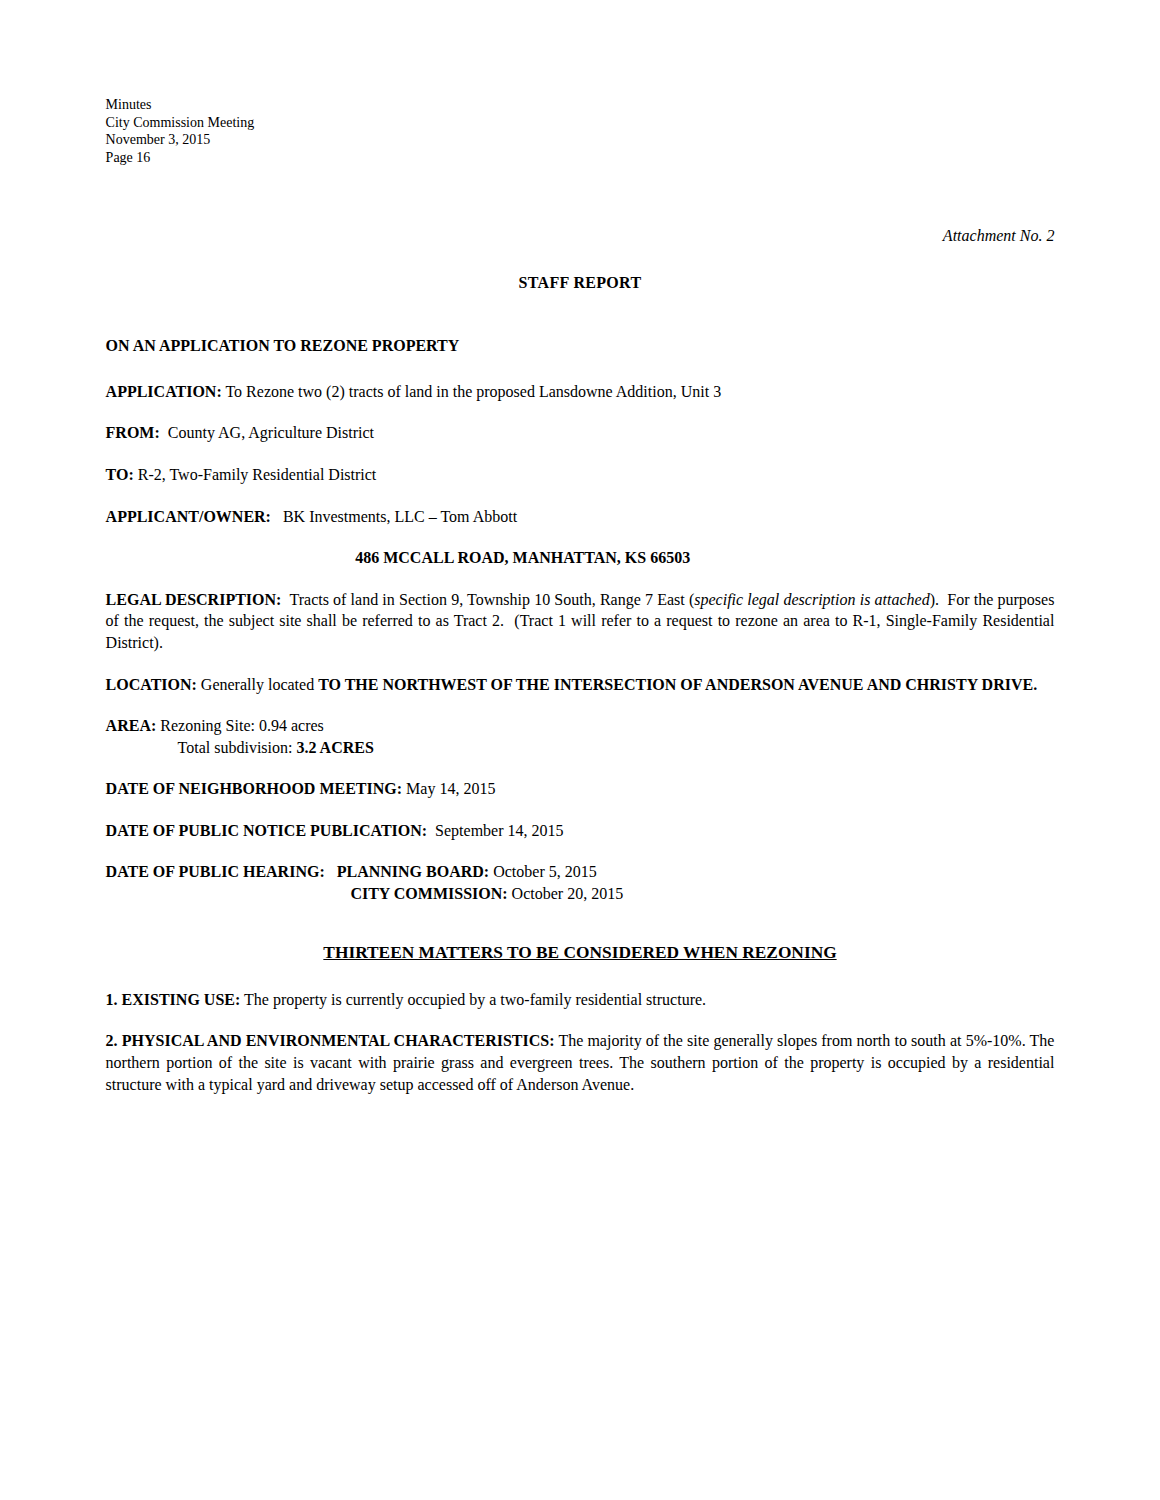Minutes
City Commission Meeting
November 3, 2015
Page 16
Attachment No. 2
STAFF REPORT
ON AN APPLICATION TO REZONE PROPERTY
APPLICATION: To Rezone two (2) tracts of land in the proposed Lansdowne Addition, Unit 3
FROM: County AG, Agriculture District
TO: R-2, Two-Family Residential District
APPLICANT/OWNER: BK Investments, LLC – Tom Abbott
486 MCCALL ROAD, MANHATTAN, KS 66503
LEGAL DESCRIPTION: Tracts of land in Section 9, Township 10 South, Range 7 East (specific legal description is attached). For the purposes of the request, the subject site shall be referred to as Tract 2. (Tract 1 will refer to a request to rezone an area to R-1, Single-Family Residential District).
LOCATION: Generally located TO THE NORTHWEST OF THE INTERSECTION OF ANDERSON AVENUE AND CHRISTY DRIVE.
AREA: Rezoning Site: 0.94 acres Total subdivision: 3.2 ACRES
DATE OF NEIGHBORHOOD MEETING: May 14, 2015
DATE OF PUBLIC NOTICE PUBLICATION: September 14, 2015
DATE OF PUBLIC HEARING: PLANNING BOARD: October 5, 2015
CITY COMMISSION: October 20, 2015
THIRTEEN MATTERS TO BE CONSIDERED WHEN REZONING
1. EXISTING USE: The property is currently occupied by a two-family residential structure.
2. PHYSICAL AND ENVIRONMENTAL CHARACTERISTICS: The majority of the site generally slopes from north to south at 5%-10%. The northern portion of the site is vacant with prairie grass and evergreen trees. The southern portion of the property is occupied by a residential structure with a typical yard and driveway setup accessed off of Anderson Avenue.